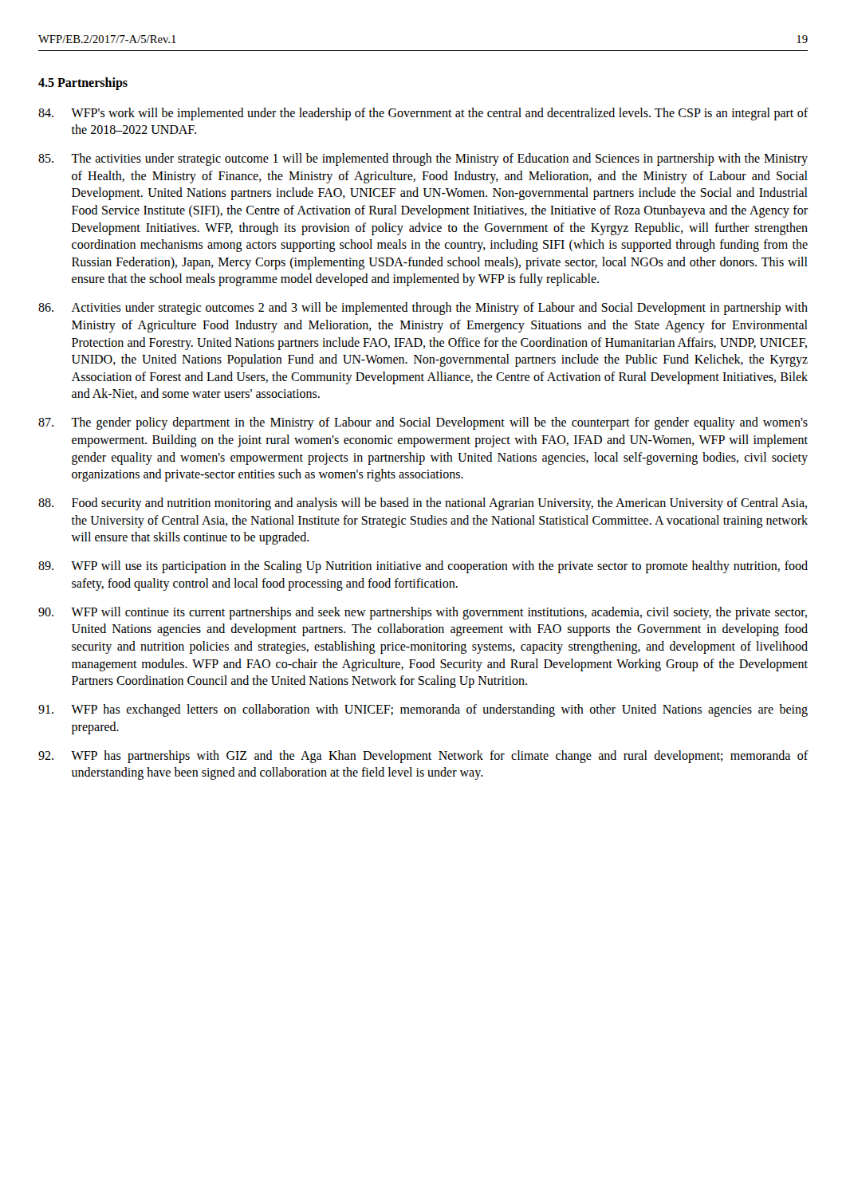WFP/EB.2/2017/7-A/5/Rev.1 19
4.5 Partnerships
WFP's work will be implemented under the leadership of the Government at the central and decentralized levels. The CSP is an integral part of the 2018–2022 UNDAF.
The activities under strategic outcome 1 will be implemented through the Ministry of Education and Sciences in partnership with the Ministry of Health, the Ministry of Finance, the Ministry of Agriculture, Food Industry, and Melioration, and the Ministry of Labour and Social Development. United Nations partners include FAO, UNICEF and UN-Women. Non-governmental partners include the Social and Industrial Food Service Institute (SIFI), the Centre of Activation of Rural Development Initiatives, the Initiative of Roza Otunbayeva and the Agency for Development Initiatives. WFP, through its provision of policy advice to the Government of the Kyrgyz Republic, will further strengthen coordination mechanisms among actors supporting school meals in the country, including SIFI (which is supported through funding from the Russian Federation), Japan, Mercy Corps (implementing USDA-funded school meals), private sector, local NGOs and other donors. This will ensure that the school meals programme model developed and implemented by WFP is fully replicable.
Activities under strategic outcomes 2 and 3 will be implemented through the Ministry of Labour and Social Development in partnership with Ministry of Agriculture Food Industry and Melioration, the Ministry of Emergency Situations and the State Agency for Environmental Protection and Forestry. United Nations partners include FAO, IFAD, the Office for the Coordination of Humanitarian Affairs, UNDP, UNICEF, UNIDO, the United Nations Population Fund and UN-Women. Non-governmental partners include the Public Fund Kelichek, the Kyrgyz Association of Forest and Land Users, the Community Development Alliance, the Centre of Activation of Rural Development Initiatives, Bilek and Ak-Niet, and some water users' associations.
The gender policy department in the Ministry of Labour and Social Development will be the counterpart for gender equality and women's empowerment. Building on the joint rural women's economic empowerment project with FAO, IFAD and UN-Women, WFP will implement gender equality and women's empowerment projects in partnership with United Nations agencies, local self-governing bodies, civil society organizations and private-sector entities such as women's rights associations.
Food security and nutrition monitoring and analysis will be based in the national Agrarian University, the American University of Central Asia, the University of Central Asia, the National Institute for Strategic Studies and the National Statistical Committee. A vocational training network will ensure that skills continue to be upgraded.
WFP will use its participation in the Scaling Up Nutrition initiative and cooperation with the private sector to promote healthy nutrition, food safety, food quality control and local food processing and food fortification.
WFP will continue its current partnerships and seek new partnerships with government institutions, academia, civil society, the private sector, United Nations agencies and development partners. The collaboration agreement with FAO supports the Government in developing food security and nutrition policies and strategies, establishing price-monitoring systems, capacity strengthening, and development of livelihood management modules. WFP and FAO co-chair the Agriculture, Food Security and Rural Development Working Group of the Development Partners Coordination Council and the United Nations Network for Scaling Up Nutrition.
WFP has exchanged letters on collaboration with UNICEF; memoranda of understanding with other United Nations agencies are being prepared.
WFP has partnerships with GIZ and the Aga Khan Development Network for climate change and rural development; memoranda of understanding have been signed and collaboration at the field level is under way.